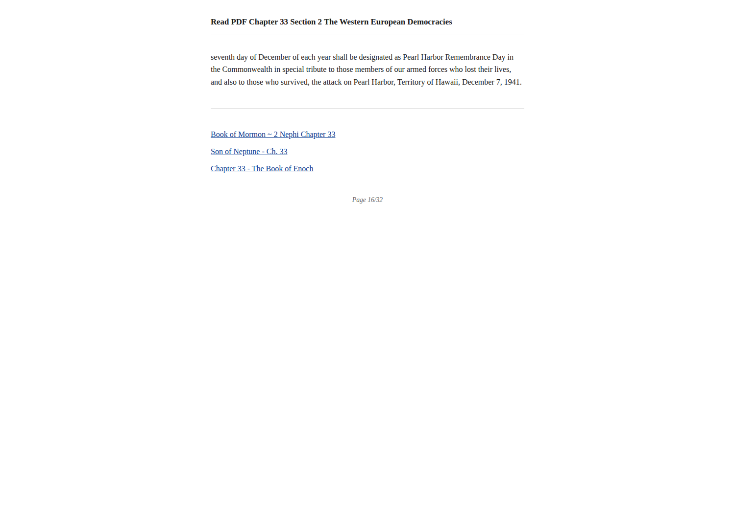Read PDF Chapter 33 Section 2 The Western European Democracies
seventh day of December of each year shall be designated as Pearl Harbor Remembrance Day in the Commonwealth in special tribute to those members of our armed forces who lost their lives, and also to those who survived, the attack on Pearl Harbor, Territory of Hawaii, December 7, 1941.
Book of Mormon ~ 2 Nephi Chapter 33
Son of Neptune - Ch. 33
Chapter 33 - The Book of Enoch
Page 16/32